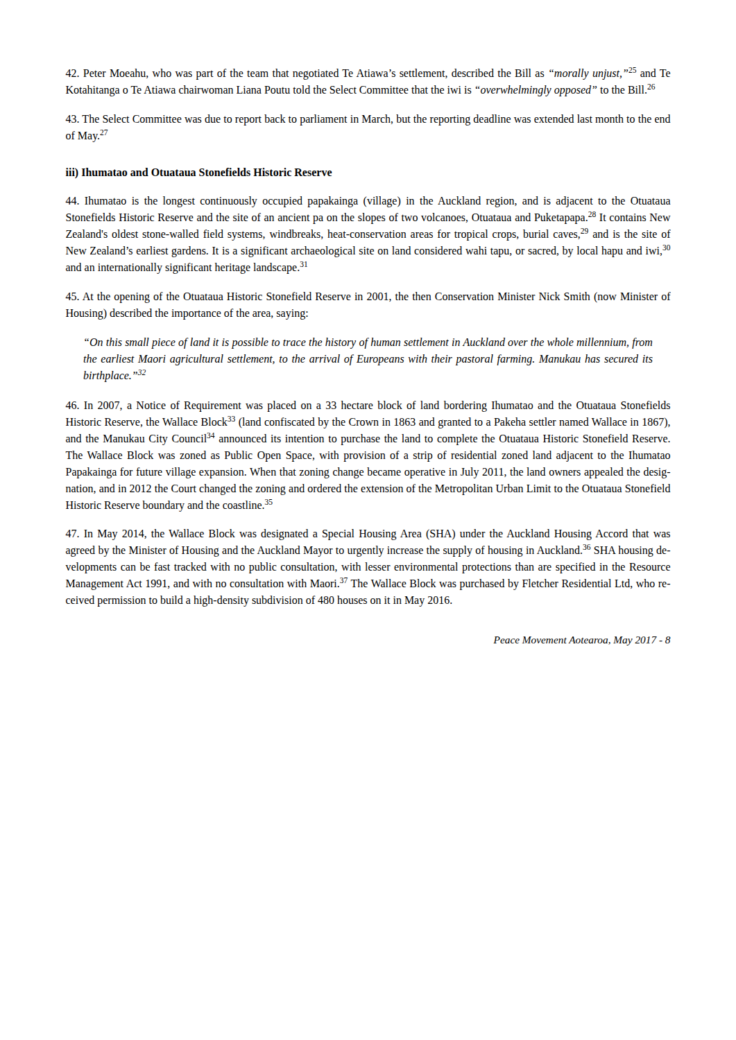42. Peter Moeahu, who was part of the team that negotiated Te Atiawa’s settlement, described the Bill as “morally unjust,”25 and Te Kotahitanga o Te Atiawa chairwoman Liana Poutu told the Select Committee that the iwi is “overwhelmingly opposed” to the Bill.26
43. The Select Committee was due to report back to parliament in March, but the reporting deadline was extended last month to the end of May.27
iii) Ihumatao and Otuataua Stonefields Historic Reserve
44. Ihumatao is the longest continuously occupied papakainga (village) in the Auckland region, and is adjacent to the Otuataua Stonefields Historic Reserve and the site of an ancient pa on the slopes of two volcanoes, Otuataua and Puketapapa.28 It contains New Zealand's oldest stone-walled field systems, windbreaks, heat-conservation areas for tropical crops, burial caves,29 and is the site of New Zealand’s earliest gardens. It is a significant archaeological site on land considered wahi tapu, or sacred, by local hapu and iwi,30 and an internationally significant heritage landscape.31
45. At the opening of the Otuataua Historic Stonefield Reserve in 2001, the then Conservation Minister Nick Smith (now Minister of Housing) described the importance of the area, saying:
“On this small piece of land it is possible to trace the history of human settlement in Auckland over the whole millennium, from the earliest Maori agricultural settlement, to the arrival of Europeans with their pastoral farming. Manukau has secured its birthplace.”32
46. In 2007, a Notice of Requirement was placed on a 33 hectare block of land bordering Ihumatao and the Otuataua Stonefields Historic Reserve, the Wallace Block33 (land confiscated by the Crown in 1863 and granted to a Pakeha settler named Wallace in 1867), and the Manukau City Council34 announced its intention to purchase the land to complete the Otuataua Historic Stonefield Reserve. The Wallace Block was zoned as Public Open Space, with provision of a strip of residential zoned land adjacent to the Ihumatao Papakainga for future village expansion. When that zoning change became operative in July 2011, the land owners appealed the designation, and in 2012 the Court changed the zoning and ordered the extension of the Metropolitan Urban Limit to the Otuataua Stonefield Historic Reserve boundary and the coastline.35
47. In May 2014, the Wallace Block was designated a Special Housing Area (SHA) under the Auckland Housing Accord that was agreed by the Minister of Housing and the Auckland Mayor to urgently increase the supply of housing in Auckland.36 SHA housing developments can be fast tracked with no public consultation, with lesser environmental protections than are specified in the Resource Management Act 1991, and with no consultation with Maori.37 The Wallace Block was purchased by Fletcher Residential Ltd, who received permission to build a high-density subdivision of 480 houses on it in May 2016.
Peace Movement Aotearoa, May 2017 - 8